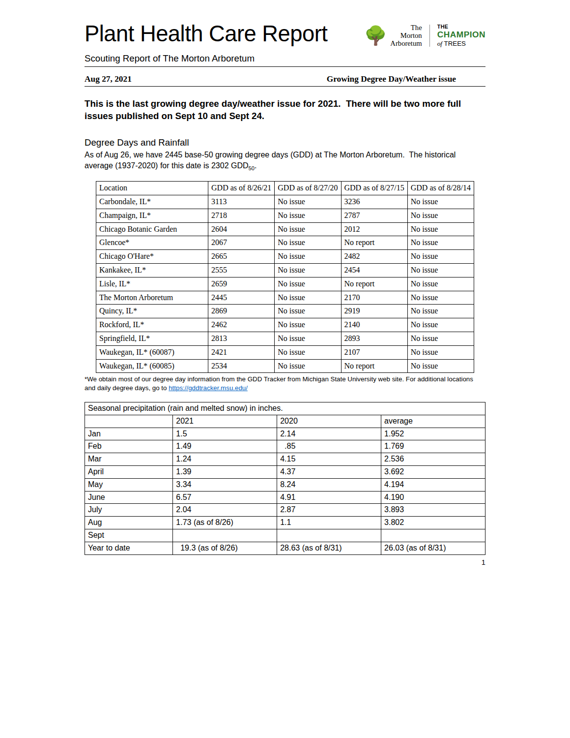Plant Health Care Report
🌳 The
Morton
Arboretum
THE
CHAMPION
of TREES
Scouting Report of The Morton Arboretum
Aug 27, 2021 Growing Degree Day/Weather issue
This is the last growing degree day/weather issue for 2021. There will be two more full issues published on Sept 10 and Sept 24.
Degree Days and Rainfall
As of Aug 26, we have 2445 base-50 growing degree days (GDD) at The Morton Arboretum. The historical average (1937-2020) for this date is 2302 GDD50.
| Location | GDD as of 8/26/21 | GDD as of 8/27/20 | GDD as of 8/27/15 | GDD as of 8/28/14 |
| Carbondale, IL* | 3113 | No issue | 3236 | No issue |
| Champaign, IL* | 2718 | No issue | 2787 | No issue |
| Chicago Botanic Garden | 2604 | No issue | 2012 | No issue |
| Glencoe* | 2067 | No issue | No report | No issue |
| Chicago O'Hare* | 2665 | No issue | 2482 | No issue |
| Kankakee, IL* | 2555 | No issue | 2454 | No issue |
| Lisle, IL* | 2659 | No issue | No report | No issue |
| The Morton Arboretum | 2445 | No issue | 2170 | No issue |
| Quincy, IL* | 2869 | No issue | 2919 | No issue |
| Rockford, IL* | 2462 | No issue | 2140 | No issue |
| Springfield, IL* | 2813 | No issue | 2893 | No issue |
| Waukegan, IL* (60087) | 2421 | No issue | 2107 | No issue |
| Waukegan, IL* (60085) | 2534 | No issue | No report | No issue |
*We obtain most of our degree day information from the GDD Tracker from Michigan State University web site. For additional locations and daily degree days, go to https://gddtracker.msu.edu/
| Seasonal precipitation (rain and melted snow) in inches. |
| | 2021 | 2020 | average |
| Jan | 1.5 | 2.14 | 1.952 |
| Feb | 1.49 | .85 | 1.769 |
| Mar | 1.24 | 4.15 | 2.536 |
| April | 1.39 | 4.37 | 3.692 |
| May | 3.34 | 8.24 | 4.194 |
| June | 6.57 | 4.91 | 4.190 |
| July | 2.04 | 2.87 | 3.893 |
| Aug | 1.73 (as of 8/26) | 1.1 | 3.802 |
| Sept | | | |
| Year to date | 19.3 (as of 8/26) | 28.63 (as of 8/31) | 26.03 (as of 8/31) |
1